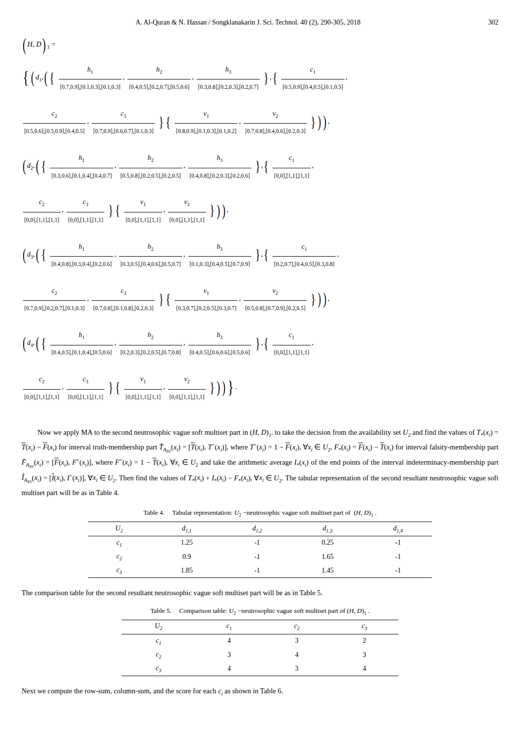A. Al-Quran & N. Hassan / Songklanakarin J. Sci. Technol. 40 (2), 290-305, 2018
302
(H, D) 1 =
{(d 1,({ h 1[0.7,0.9],[0.1,0.3],[0.1,0.3], h 2[0.4,0.5],[0.2,0.7],[0.5,0.6], h 3[0.3,0.8],[0.2,0.3],[0.2,0.7] },{ c 1[0.5,0.9],[0.4,0.5],[0.1,0.5],
c 2[0.5,0.6],[0.5,0.9],[0.4,0.5], c 3[0.7,0.9],[0.6,0.7],[0.1,0.3] }{ v 1[0.8,0.9],[0.1,0.3],[0.1,0.2], v 2[0.7,0.8],[0.4,0.6],[0.2,0.3] })),
(d 2,({ h 1[0.3,0.6],[0.1,0.4],[0.4,0.7], h 2[0.5,0.8],[0.2,0.5],[0.2,0.5], h 3[0.4,0.8],[0.2,0.3],[0.2,0.6] },{ c 1[0,0],[1,1],[1,1],
c 2[0,0],[1,1],[1,1], c 3[0,0],[1,1],[1,1] }{ v 1[0,0],[1,1],[1,1], v 2[0,0],[1,1],[1,1] })),
(d 3,({ h 1[0.4,0.8],[0.3,0.4],[0.2,0.6], h 2[0.3,0.5],[0.4,0.6],[0.5,0.7], h 3[0.1,0.3],[0.4,0.5],[0.7,0.9] },{ c 1[0.2,0.7],[0.4,0.5],[0.3,0.8],
c 2[0.7,0.9],[0.2,0.7],[0.1,0.3], c 3[0.7,0.8],[0.1,0.8],[0.2,0.3] }{ v 1[0.3,0.7],[0.2,0.5],[0.3,0.7], v 2[0.5,0.8],[0.7,0.9],[0.2,0.5] })),
(d 4,({ h 1[0.4,0.5],[0.1,0.4],[0.5,0.6], h 2[0.2,0.3],[0.2,0.5],[0.7,0.8], h 3[0.4,0.5],[0.6,0.6],[0.5,0.6] },{ c 1[0,0],[1,1],[1,1],
c 2[0,0],[1,1],[1,1], c 3[0,0],[1,1],[1,1] }{ v 1[0,0],[1,1],[1,1], v 2[0,0],[1,1],[1,1] }))}.
Now we apply MA to the second neutrosophic vague soft multiset part in (H, D)1. to take the decision from the availability set U2 and find the values of T*(xi) = T(xi) − F(xi) for interval truth-membership part T̂ANV(xi) = [T(xi), T+(xi)], where T+(xi) = 1 − F(xi), ∀xi ∈ U 2, F*(xi) = F(xi) − T(xi) for interval falsity-membership part F̂ANV(xi) = [F(xi), F+(xi)], where F+(xi) = 1 − T(xi), ∀xi ∈ U 2 and take the arithmetic average I*(xi) of the end points of the interval indeterminacy-membership part ÎANV(xi) = [I(xi), I+(xi)], ∀xi ∈ U 2. Then find the values of T*(xi) + I*(xi) − F*(xi), ∀xi ∈ U 2. The tabular representation of the second resultant neutrosophic vague soft multiset part will be as in Table 4.
Table 4. Tabular representation: U 2 −neutrosophic vague soft multiset part of (H, D)1 .
| U 2 | d 1,1 | d 1,2 | d 1,3 | d 1,4 |
| --- | --- | --- | --- | --- |
| c 1 | 1.25 | -1 | 0.25 | -1 |
| c 2 | 0.9 | -1 | 1.65 | -1 |
| c 3 | 1.85 | -1 | 1.45 | -1 |
The comparison table for the second resultant neutrosophic vague soft multiset part will be as in Table 5.
Table 5. Comparison table: U 2 −neutrosophic vague soft multiset part of (H, D)1 .
| U 2 | c 1 | c 2 | c 3 |
| --- | --- | --- | --- |
| c 1 | 4 | 3 | 2 |
| c 2 | 3 | 4 | 3 |
| c 3 | 4 | 3 | 4 |
Next we compute the row-sum, column-sum, and the score for each ci as shown in Table 6.